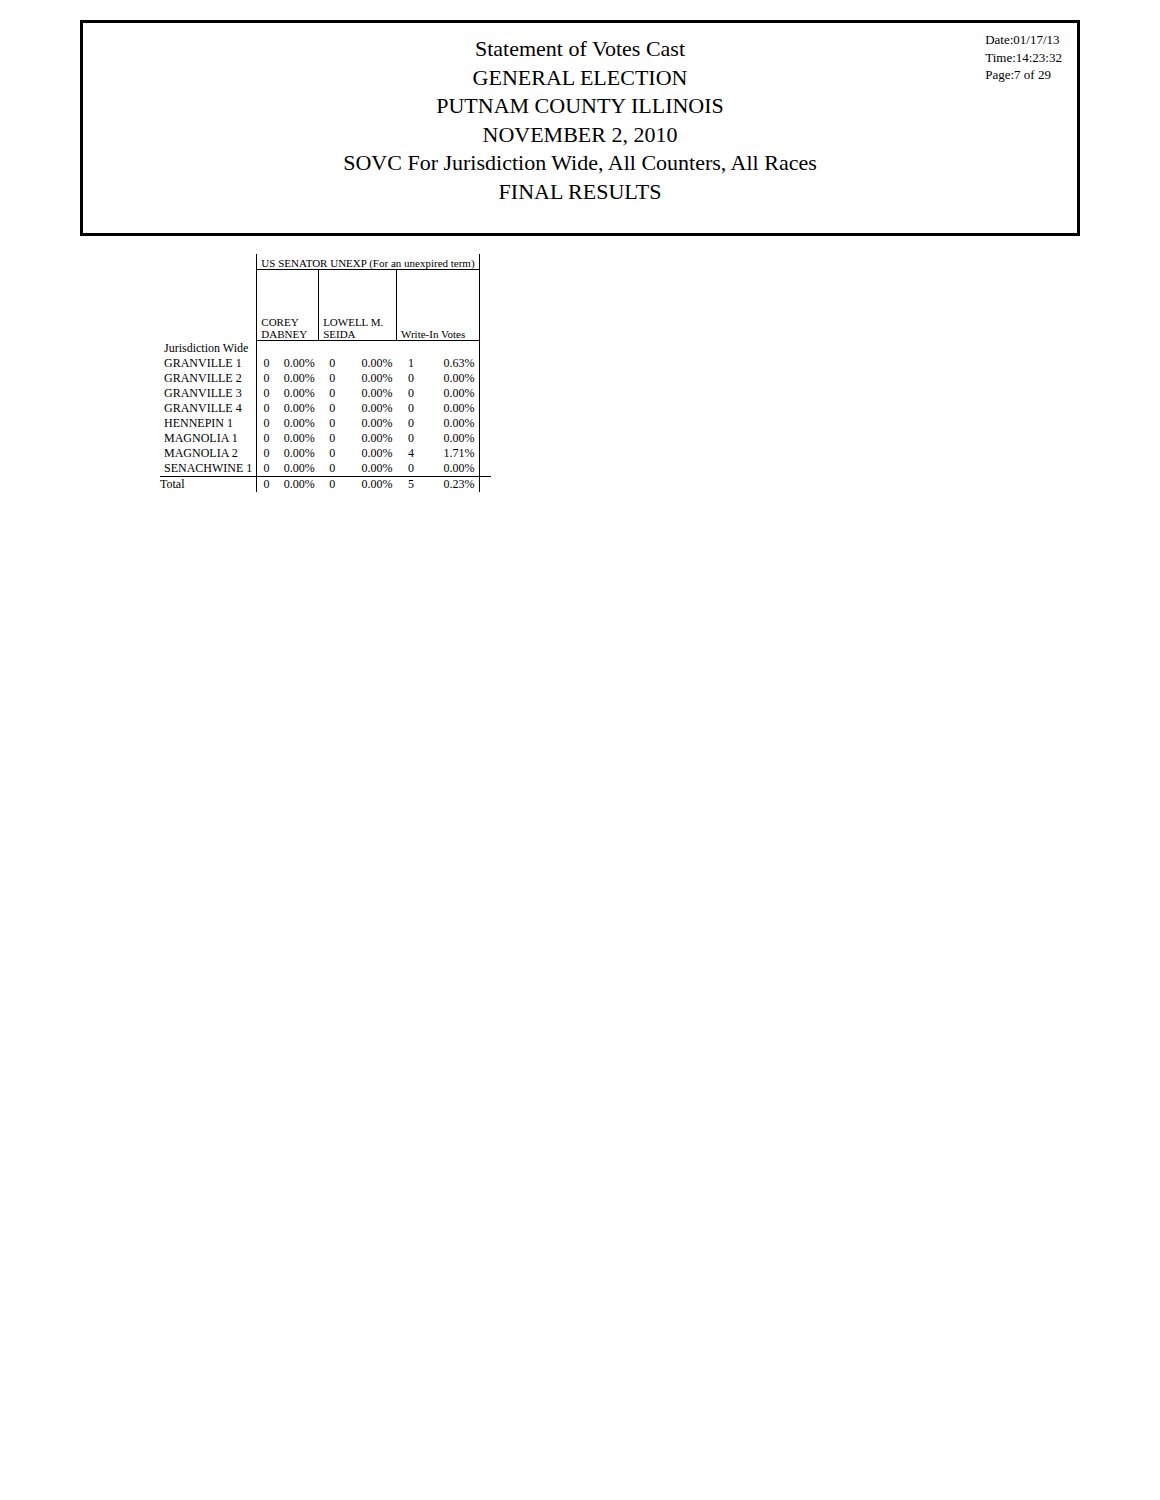Date:01/17/13
Time:14:23:32
Page:7 of 29
Statement of Votes Cast GENERAL ELECTION PUTNAM COUNTY ILLINOIS NOVEMBER 2, 2010 SOVC For Jurisdiction Wide, All Counters, All Races FINAL RESULTS
| | US SENATOR UNEXP (For an unexpired term) | |
| | COREY DABNEY | LOWELL M. SEIDA | Write-In Votes | |
| Jurisdiction Wide | | |
| GRANVILLE 1 | 0 | 0.00% | 0 | 0.00% | 1 | 0.63% | |
| GRANVILLE 2 | 0 | 0.00% | 0 | 0.00% | 0 | 0.00% | |
| GRANVILLE 3 | 0 | 0.00% | 0 | 0.00% | 0 | 0.00% | |
| GRANVILLE 4 | 0 | 0.00% | 0 | 0.00% | 0 | 0.00% | |
| HENNEPIN 1 | 0 | 0.00% | 0 | 0.00% | 0 | 0.00% | |
| MAGNOLIA 1 | 0 | 0.00% | 0 | 0.00% | 0 | 0.00% | |
| MAGNOLIA 2 | 0 | 0.00% | 0 | 0.00% | 4 | 1.71% | |
| SENACHWINE 1 | 0 | 0.00% | 0 | 0.00% | 0 | 0.00% | |
| Total | 0 | 0.00% | 0 | 0.00% | 5 | 0.23% | |